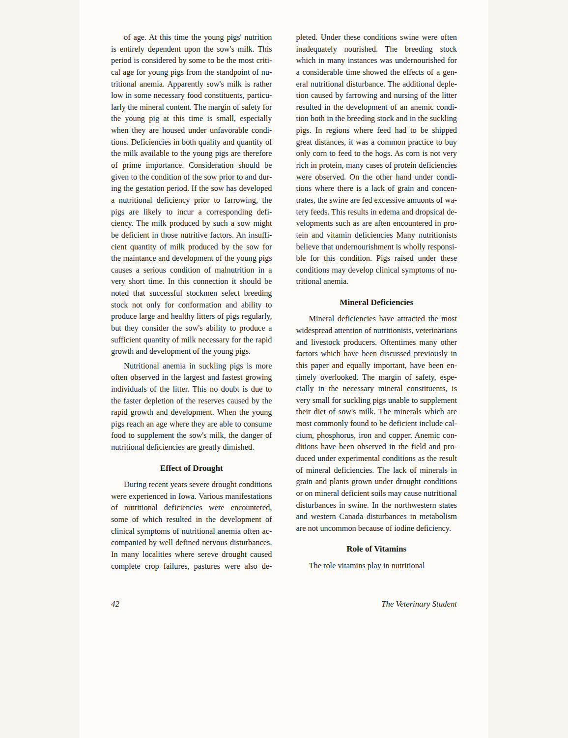of age. At this time the young pigs' nutrition is entirely dependent upon the sow's milk. This period is considered by some to be the most critical age for young pigs from the standpoint of nutritional anemia. Apparently sow's milk is rather low in some necessary food constituents, particularly the mineral content. The margin of safety for the young pig at this time is small, especially when they are housed under unfavorable conditions. Deficiencies in both quality and quantity of the milk available to the young pigs are therefore of prime importance. Consideration should be given to the condition of the sow prior to and during the gestation period. If the sow has developed a nutritional deficiency prior to farrowing, the pigs are likely to incur a corresponding deficiency. The milk produced by such a sow might be deficient in those nutritive factors. An insufficient quantity of milk produced by the sow for the maintance and development of the young pigs causes a serious condition of malnutrition in a very short time. In this connection it should be noted that successful stockmen select breeding stock not only for conformation and ability to produce large and healthy litters of pigs regularly, but they consider the sow's ability to produce a sufficient quantity of milk necessary for the rapid growth and development of the young pigs.
Nutritional anemia in suckling pigs is more often observed in the largest and fastest growing individuals of the litter. This no doubt is due to the faster depletion of the reserves caused by the rapid growth and development. When the young pigs reach an age where they are able to consume food to supplement the sow's milk, the danger of nutritional deficiencies are greatly dimished.
Effect of Drought
During recent years severe drought conditions were experienced in Iowa. Various manifestations of nutritional deficiencies were encountered, some of which resulted in the development of clinical symptoms of nutritional anemia often accompanied by well defined nervous disturbances. In many localities where sereve drought caused complete crop failures, pastures were also depleted. Under these conditions swine were often inadequately nourished. The breeding stock which in many instances was undernourished for a considerable time showed the effects of a general nutritional disturbance. The additional depletion caused by farrowing and nursing of the litter resulted in the development of an anemic condition both in the breeding stock and in the suckling pigs. In regions where feed had to be shipped great distances, it was a common practice to buy only corn to feed to the hogs. As corn is not very rich in protein, many cases of protein deficiencies were observed. On the other hand under conditions where there is a lack of grain and concentrates, the swine are fed excessive amuonts of watery feeds. This results in edema and dropsical developments such as are aften encountered in protein and vitamin deficiencies Many nutritionists believe that undernourishment is wholly responsible for this condition. Pigs raised under these conditions may develop clinical symptoms of nutritional anemia.
Mineral Deficiencies
Mineral deficiencies have attracted the most widespread attention of nutritionists, veterinarians and livestock producers. Oftentimes many other factors which have been discussed previously in this paper and equally important, have been entimely overlooked. The margin of safety, especially in the necessary mineral constituents, is very small for suckling pigs unable to supplement their diet of sow's milk. The minerals which are most commonly found to be deficient include calcium, phosphorus, iron and copper. Anemic conditions have been observed in the field and produced under experimental conditions as the result of mineral deficiencies. The lack of minerals in grain and plants grown under drought conditions or on mineral deficient soils may cause nutritional disturbances in swine. In the northwestern states and western Canada disturbances in metabolism are not uncommon because of iodine deficiency.
Role of Vitamins
The role vitamins play in nutritional
42 The Veterinary Student